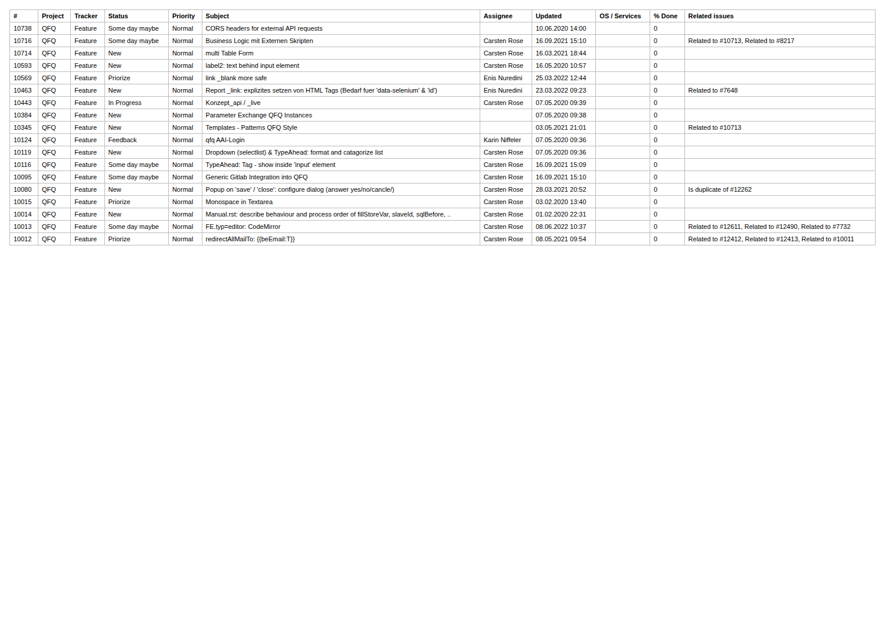| # | Project | Tracker | Status | Priority | Subject | Assignee | Updated | OS / Services | % Done | Related issues |
| --- | --- | --- | --- | --- | --- | --- | --- | --- | --- | --- |
| 10738 | QFQ | Feature | Some day maybe | Normal | CORS headers for external API requests | | 10.06.2020 14:00 | | 0 | |
| 10716 | QFQ | Feature | Some day maybe | Normal | Business Logic mit Externen Skripten | Carsten Rose | 16.09.2021 15:10 | | 0 | Related to #10713, Related to #8217 |
| 10714 | QFQ | Feature | New | Normal | multi Table Form | Carsten Rose | 16.03.2021 18:44 | | 0 | |
| 10593 | QFQ | Feature | New | Normal | label2: text behind input element | Carsten Rose | 16.05.2020 10:57 | | 0 | |
| 10569 | QFQ | Feature | Priorize | Normal | link _blank more safe | Enis Nuredini | 25.03.2022 12:44 | | 0 | |
| 10463 | QFQ | Feature | New | Normal | Report _link: explizites setzen von HTML Tags (Bedarf fuer 'data-selenium' & 'id') | Enis Nuredini | 23.03.2022 09:23 | | 0 | Related to #7648 |
| 10443 | QFQ | Feature | In Progress | Normal | Konzept_api / _live | Carsten Rose | 07.05.2020 09:39 | | 0 | |
| 10384 | QFQ | Feature | New | Normal | Parameter Exchange QFQ Instances | | 07.05.2020 09:38 | | 0 | |
| 10345 | QFQ | Feature | New | Normal | Templates - Patterns QFQ Style | | 03.05.2021 21:01 | | 0 | Related to #10713 |
| 10124 | QFQ | Feature | Feedback | Normal | qfq AAI-Login | Karin Niffeler | 07.05.2020 09:36 | | 0 | |
| 10119 | QFQ | Feature | New | Normal | Dropdown (selectlist) & TypeAhead: format and catagorize list | Carsten Rose | 07.05.2020 09:36 | | 0 | |
| 10116 | QFQ | Feature | Some day maybe | Normal | TypeAhead: Tag - show inside 'input' element | Carsten Rose | 16.09.2021 15:09 | | 0 | |
| 10095 | QFQ | Feature | Some day maybe | Normal | Generic Gitlab Integration into QFQ | Carsten Rose | 16.09.2021 15:10 | | 0 | |
| 10080 | QFQ | Feature | New | Normal | Popup on 'save' / 'close': configure dialog (answer yes/no/cancle/) | Carsten Rose | 28.03.2021 20:52 | | 0 | Is duplicate of #12262 |
| 10015 | QFQ | Feature | Priorize | Normal | Monospace in Textarea | Carsten Rose | 03.02.2020 13:40 | | 0 | |
| 10014 | QFQ | Feature | New | Normal | Manual.rst: describe behaviour and process order of fillStoreVar, slaveId, sqlBefore, .. | Carsten Rose | 01.02.2020 22:31 | | 0 | |
| 10013 | QFQ | Feature | Some day maybe | Normal | FE.typ=editor: CodeMirror | Carsten Rose | 08.06.2022 10:37 | | 0 | Related to #12611, Related to #12490, Related to #7732 |
| 10012 | QFQ | Feature | Priorize | Normal | redirectAllMailTo: {{beEmail:T}} | Carsten Rose | 08.05.2021 09:54 | | 0 | Related to #12412, Related to #12413, Related to #10011 |